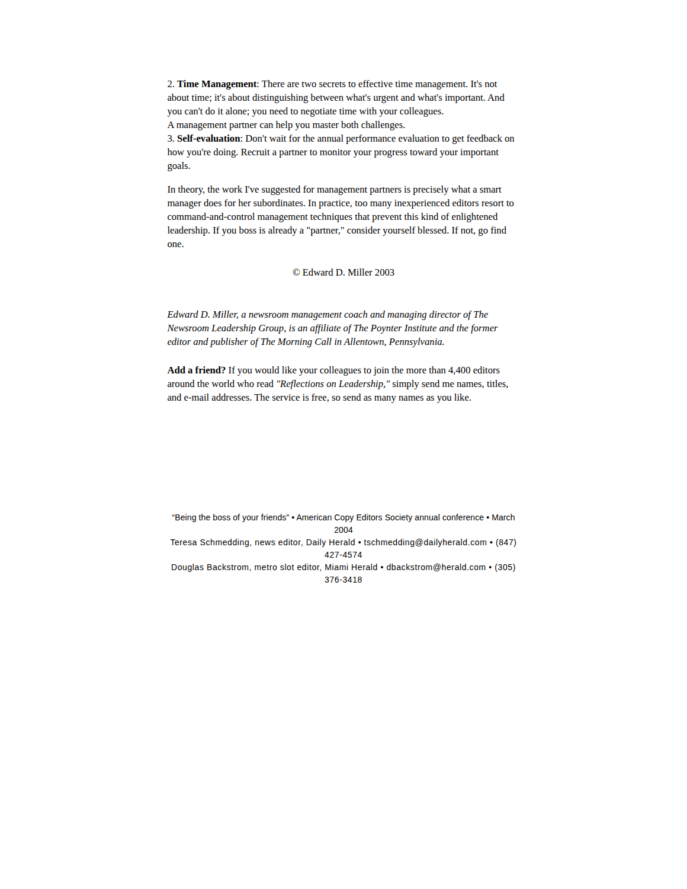2. Time Management: There are two secrets to effective time management. It's not about time; it's about distinguishing between what's urgent and what's important. And you can't do it alone; you need to negotiate time with your colleagues.
A management partner can help you master both challenges.
3. Self-evaluation: Don't wait for the annual performance evaluation to get feedback on how you're doing. Recruit a partner to monitor your progress toward your important goals.
In theory, the work I've suggested for management partners is precisely what a smart manager does for her subordinates. In practice, too many inexperienced editors resort to command-and-control management techniques that prevent this kind of enlightened leadership. If you boss is already a "partner," consider yourself blessed. If not, go find one.
© Edward D. Miller 2003
Edward D. Miller, a newsroom management coach and managing director of The Newsroom Leadership Group, is an affiliate of The Poynter Institute and the former editor and publisher of The Morning Call in Allentown, Pennsylvania.
Add a friend? If you would like your colleagues to join the more than 4,400 editors around the world who read "Reflections on Leadership," simply send me names, titles, and e-mail addresses. The service is free, so send as many names as you like.
“Being the boss of your friends” • American Copy Editors Society annual conference • March 2004
Teresa Schmedding, news editor, Daily Herald • tschmedding@dailyherald.com • (847) 427-4574
Douglas Backstrom, metro slot editor, Miami Herald • dbackstrom@herald.com • (305) 376-3418